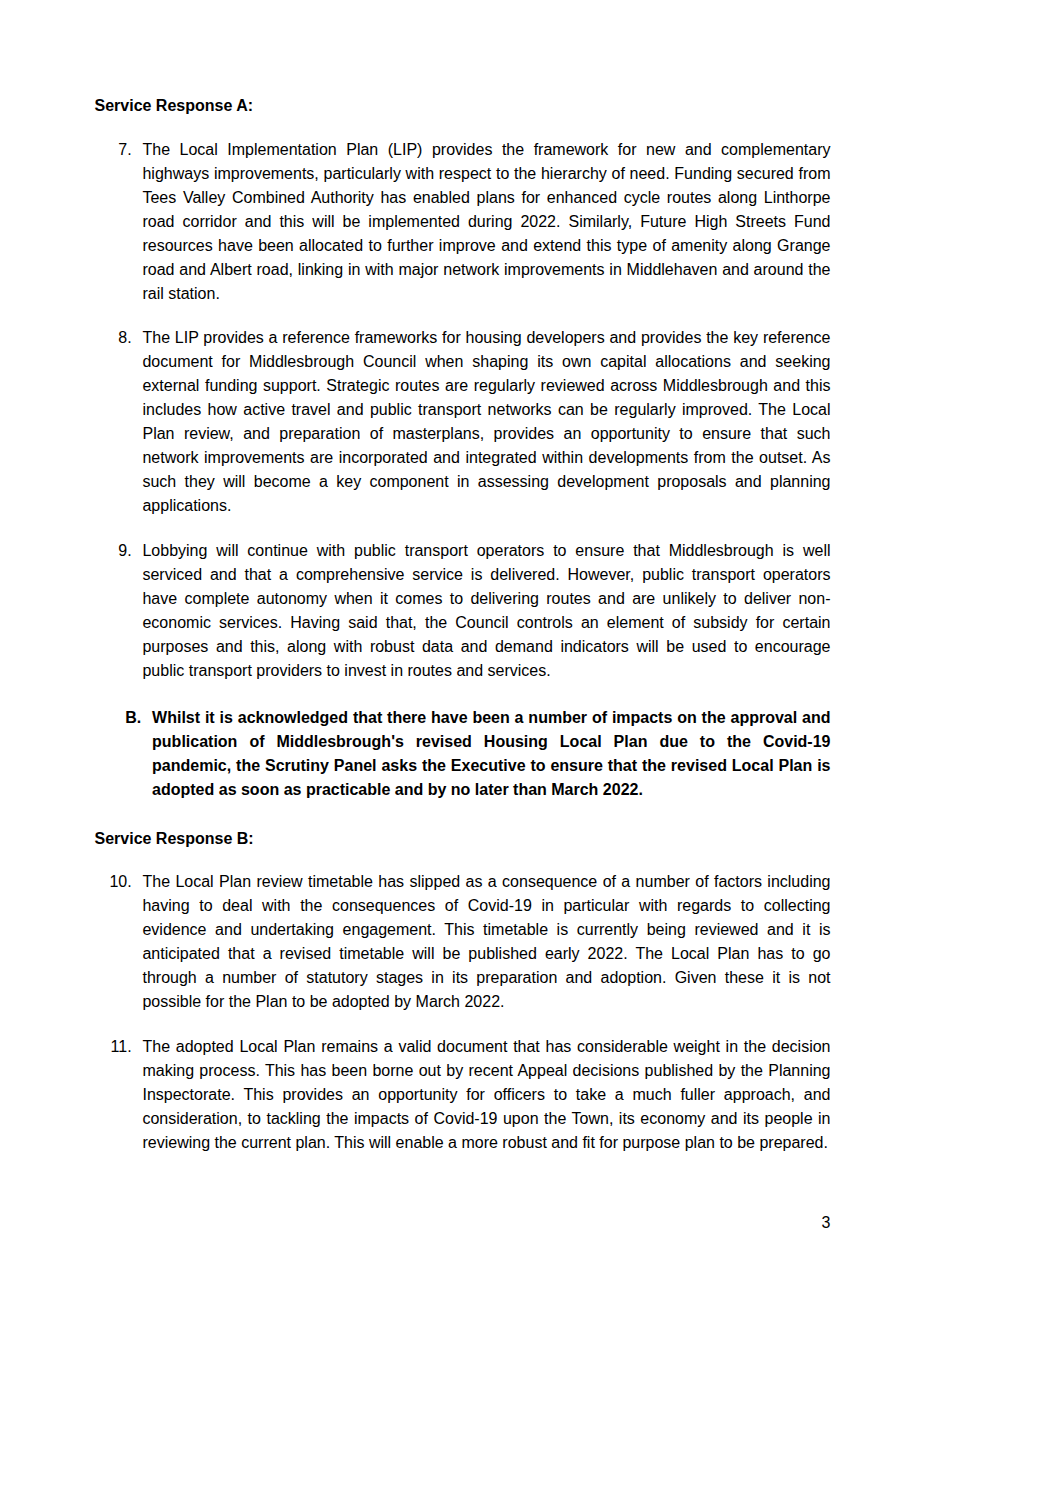Service Response A:
The Local Implementation Plan (LIP) provides the framework for new and complementary highways improvements, particularly with respect to the hierarchy of need. Funding secured from Tees Valley Combined Authority has enabled plans for enhanced cycle routes along Linthorpe road corridor and this will be implemented during 2022. Similarly, Future High Streets Fund resources have been allocated to further improve and extend this type of amenity along Grange road and Albert road, linking in with major network improvements in Middlehaven and around the rail station.
The LIP provides a reference frameworks for housing developers and provides the key reference document for Middlesbrough Council when shaping its own capital allocations and seeking external funding support. Strategic routes are regularly reviewed across Middlesbrough and this includes how active travel and public transport networks can be regularly improved. The Local Plan review, and preparation of masterplans, provides an opportunity to ensure that such network improvements are incorporated and integrated within developments from the outset. As such they will become a key component in assessing development proposals and planning applications.
Lobbying will continue with public transport operators to ensure that Middlesbrough is well serviced and that a comprehensive service is delivered. However, public transport operators have complete autonomy when it comes to delivering routes and are unlikely to deliver non-economic services. Having said that, the Council controls an element of subsidy for certain purposes and this, along with robust data and demand indicators will be used to encourage public transport providers to invest in routes and services.
Whilst it is acknowledged that there have been a number of impacts on the approval and publication of Middlesbrough's revised Housing Local Plan due to the Covid-19 pandemic, the Scrutiny Panel asks the Executive to ensure that the revised Local Plan is adopted as soon as practicable and by no later than March 2022.
Service Response B:
The Local Plan review timetable has slipped as a consequence of a number of factors including having to deal with the consequences of Covid-19 in particular with regards to collecting evidence and undertaking engagement. This timetable is currently being reviewed and it is anticipated that a revised timetable will be published early 2022. The Local Plan has to go through a number of statutory stages in its preparation and adoption. Given these it is not possible for the Plan to be adopted by March 2022.
The adopted Local Plan remains a valid document that has considerable weight in the decision making process. This has been borne out by recent Appeal decisions published by the Planning Inspectorate. This provides an opportunity for officers to take a much fuller approach, and consideration, to tackling the impacts of Covid-19 upon the Town, its economy and its people in reviewing the current plan. This will enable a more robust and fit for purpose plan to be prepared.
3